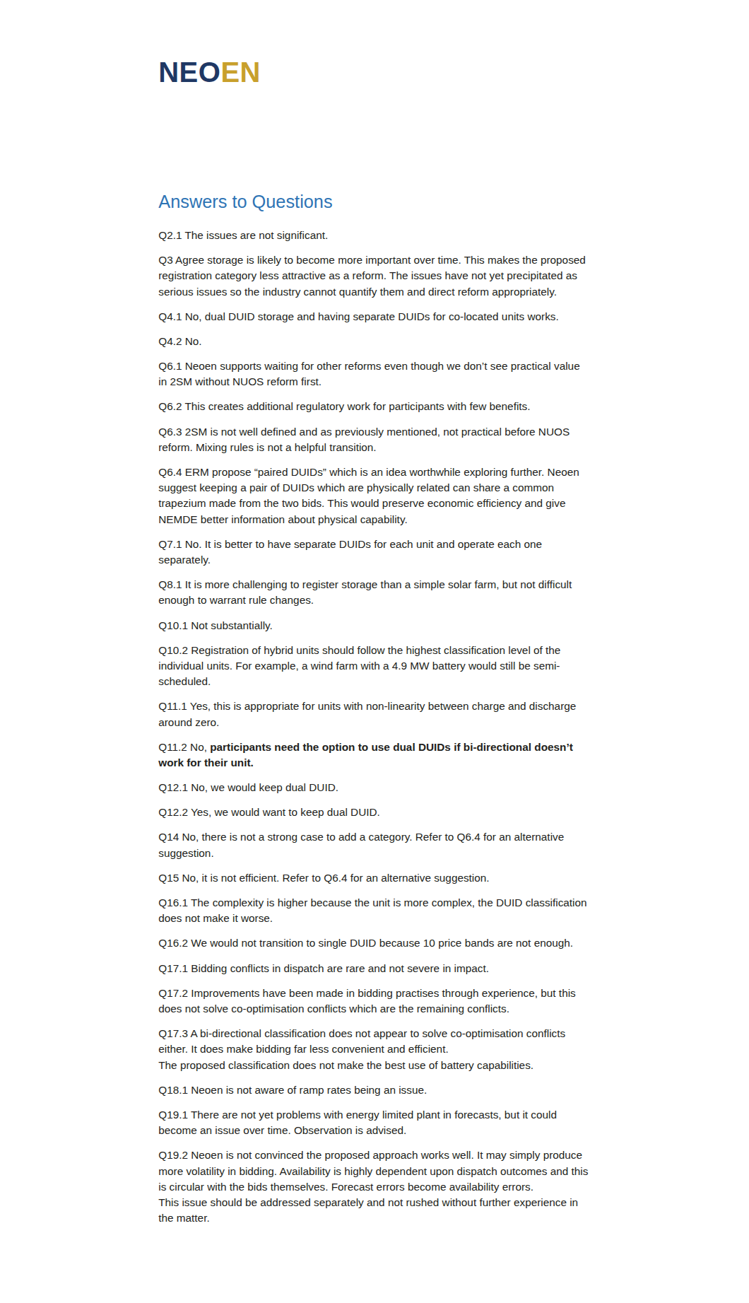NEO EN
Answers to Questions
Q2.1 The issues are not significant.
Q3 Agree storage is likely to become more important over time. This makes the proposed registration category less attractive as a reform. The issues have not yet precipitated as serious issues so the industry cannot quantify them and direct reform appropriately.
Q4.1 No, dual DUID storage and having separate DUIDs for co-located units works.
Q4.2 No.
Q6.1 Neoen supports waiting for other reforms even though we don’t see practical value in 2SM without NUOS reform first.
Q6.2 This creates additional regulatory work for participants with few benefits.
Q6.3 2SM is not well defined and as previously mentioned, not practical before NUOS reform. Mixing rules is not a helpful transition.
Q6.4 ERM propose “paired DUIDs” which is an idea worthwhile exploring further. Neoen suggest keeping a pair of DUIDs which are physically related can share a common trapezium made from the two bids. This would preserve economic efficiency and give NEMDE better information about physical capability.
Q7.1 No. It is better to have separate DUIDs for each unit and operate each one separately.
Q8.1 It is more challenging to register storage than a simple solar farm, but not difficult enough to warrant rule changes.
Q10.1 Not substantially.
Q10.2 Registration of hybrid units should follow the highest classification level of the individual units. For example, a wind farm with a 4.9 MW battery would still be semi-scheduled.
Q11.1 Yes, this is appropriate for units with non-linearity between charge and discharge around zero.
Q11.2 No, participants need the option to use dual DUIDs if bi-directional doesn’t work for their unit.
Q12.1 No, we would keep dual DUID.
Q12.2 Yes, we would want to keep dual DUID.
Q14 No, there is not a strong case to add a category. Refer to Q6.4 for an alternative suggestion.
Q15 No, it is not efficient. Refer to Q6.4 for an alternative suggestion.
Q16.1 The complexity is higher because the unit is more complex, the DUID classification does not make it worse.
Q16.2 We would not transition to single DUID because 10 price bands are not enough.
Q17.1 Bidding conflicts in dispatch are rare and not severe in impact.
Q17.2 Improvements have been made in bidding practises through experience, but this does not solve co-optimisation conflicts which are the remaining conflicts.
Q17.3 A bi-directional classification does not appear to solve co-optimisation conflicts either. It does make bidding far less convenient and efficient.
The proposed classification does not make the best use of battery capabilities.
Q18.1 Neoen is not aware of ramp rates being an issue.
Q19.1 There are not yet problems with energy limited plant in forecasts, but it could become an issue over time. Observation is advised.
Q19.2 Neoen is not convinced the proposed approach works well. It may simply produce more volatility in bidding. Availability is highly dependent upon dispatch outcomes and this is circular with the bids themselves. Forecast errors become availability errors.
This issue should be addressed separately and not rushed without further experience in the matter.